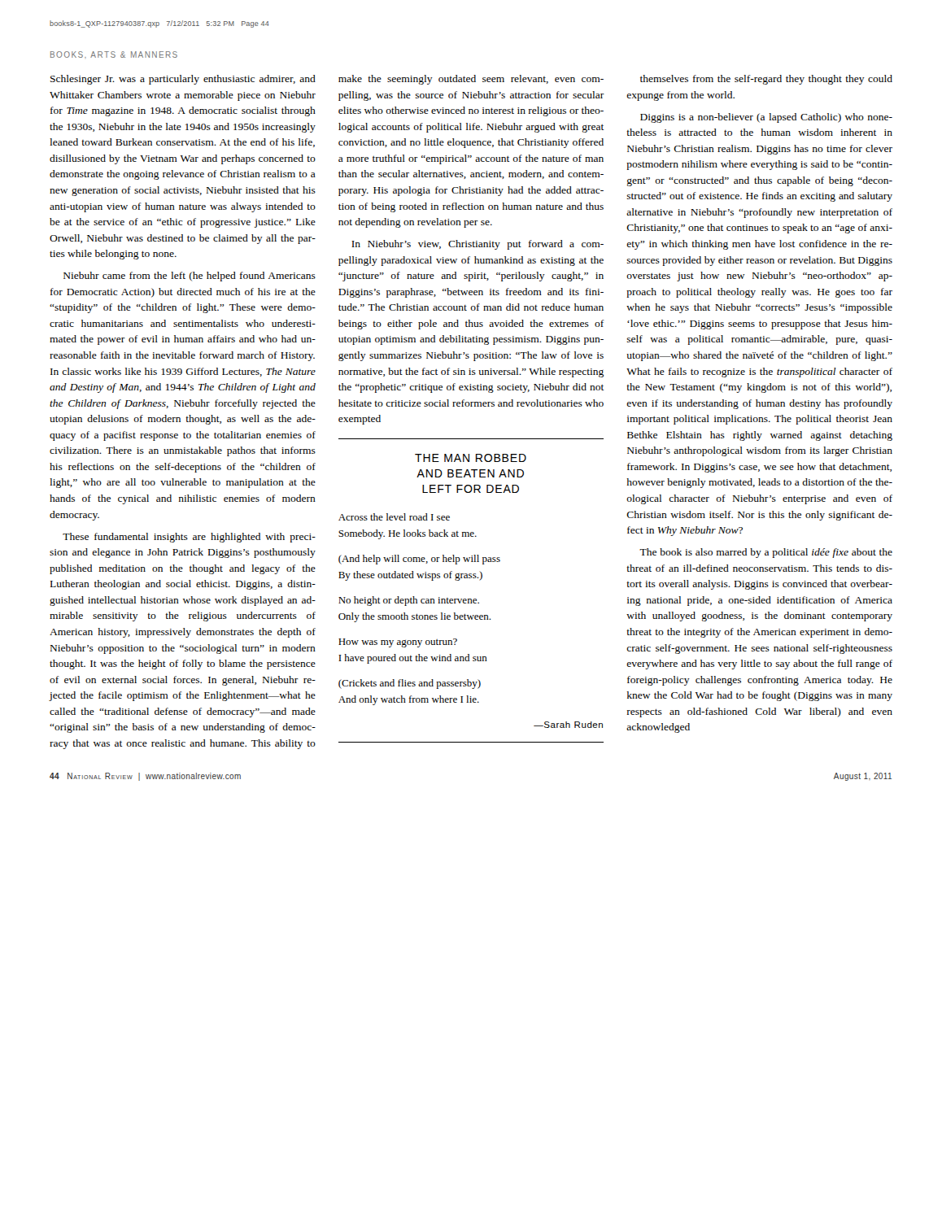books8-1_QXP-1127940387.qxp 7/12/2011 5:32 PM Page 44
Books, Arts & Manners
Schlesinger Jr. was a particularly en­thusiastic admirer, and Whittaker Chambers wrote a memorable piece on Niebuhr for Time magazine in 1948. A democratic socialist through the 1930s, Niebuhr in the late 1940s and 1950s increasingly leaned toward Burkean conservatism. At the end of his life, disillusioned by the Vietnam War and perhaps concerned to demonstrate the ongoing relevance of Christian realism to a new generation of social activists, Niebuhr insisted that his anti-utopian view of human nature was always intended to be at the service of an “ethic of progressive justice.” Like Orwell, Niebuhr was destined to be claimed by all the parties while belonging to none.
Niebuhr came from the left (he helped found Americans for Democratic Action) but directed much of his ire at the “stupidity” of the “children of light.” These were democratic humanitarians and sentimentalists who underestimated the power of evil in human affairs and who had unreasonable faith in the inevitable forward march of History. In classic works like his 1939 Gifford Lectures, The Nature and Destiny of Man, and 1944’s The Children of Light and the Children of Darkness, Niebuhr forcefully rejected the utopian delusions of modern thought, as well as the adequacy of a pacifist response to the totalitarian enemies of civilization. There is an unmistakable pathos that informs his reflections on the self-deceptions of the “children of light,” who are all too vulnerable to manipulation at the hands of the cynical and nihilistic enemies of modern democracy.
These fundamental insights are highlighted with precision and elegance in John Patrick Diggins’s posthumously published meditation on the thought and legacy of the Lutheran theologian and social ethicist. Diggins, a distinguished intellectual historian whose work displayed an admirable sensitivity to the religious undercurrents of American history, impressively demonstrates the depth of Niebuhr’s opposition to the “sociological turn” in modern thought. It was the height of folly to blame the persistence of evil on external social forces. In general, Niebuhr rejected the facile optimism of the Enlightenment—what he called the “traditional defense of democracy”—and made “original sin” the basis of a new understanding of democracy that was at once realistic and humane. This ability to make the seemingly outdated seem relevant, even compelling, was the source of Niebuhr’s attraction for secular elites who otherwise evinced no interest in religious or theological accounts of political life. Niebuhr argued with great conviction, and no little eloquence, that Christianity offered a more truthful or “empirical” account of the nature of man than the secular alternatives, ancient, modern, and contemporary. His apologia for Christianity had the added attraction of being rooted in reflection on human nature and thus not depending on revelation per se.
In Niebuhr’s view, Christianity put forward a compellingly paradoxical view of humankind as existing at the “juncture” of nature and spirit, “perilously caught,” in Diggins’s paraphrase, “between its freedom and its finitude.” The Christian account of man did not reduce human beings to either pole and thus avoided the extremes of utopian optimism and debilitating pessimism. Diggins pungently summarizes Niebuhr’s position: “The law of love is normative, but the fact of sin is universal.” While respecting the “prophetic” critique of existing society, Niebuhr did not hesitate to criticize social reformers and revolutionaries who exempted
The Man Robbed
and Beaten and
Left for Dead
Across the level road I see
Somebody. He looks back at me.
(And help will come, or help will pass
By these outdated wisps of grass.)
No height or depth can intervene.
Only the smooth stones lie between.
How was my agony outrun?
I have poured out the wind and sun
(Crickets and flies and passersby)
And only watch from where I lie.
—Sarah Ruden
themselves from the self-regard they thought they could expunge from the world.
Diggins is a non-believer (a lapsed Catholic) who nonetheless is attracted to the human wisdom inherent in Niebuhr’s Christian realism. Diggins has no time for clever postmodern nihilism where everything is said to be “contingent” or “constructed” and thus capable of being “deconstructed” out of existence. He finds an exciting and salutary alternative in Niebuhr’s “profoundly new interpretation of Christianity,” one that continues to speak to an “age of anxiety” in which thinking men have lost confidence in the resources provided by either reason or revelation. But Diggins overstates just how new Niebuhr’s “neo-orthodox” approach to political theology really was. He goes too far when he says that Niebuhr “corrects” Jesus’s “impossible ‘love ethic.’” Diggins seems to presuppose that Jesus himself was a political romantic—admirable, pure, quasi-utopian—who shared the naïveté of the “children of light.” What he fails to recognize is the transpolitical character of the New Testament (“my kingdom is not of this world”), even if its understanding of human destiny has profoundly important political implications. The political theorist Jean Bethke Elshtain has rightly warned against detaching Niebuhr’s anthropological wisdom from its larger Christian framework. In Diggins’s case, we see how that detachment, however benignly motivated, leads to a distortion of the theological character of Niebuhr’s enterprise and even of Christian wisdom itself. Nor is this the only significant defect in Why Niebuhr Now?
The book is also marred by a political idée fixe about the threat of an ill-defined neoconservatism. This tends to distort its overall analysis. Diggins is convinced that overbearing national pride, a one-sided identification of America with unalloyed goodness, is the dominant contemporary threat to the integrity of the American experiment in democratic self-government. He sees national self-righteousness everywhere and has very little to say about the full range of foreign-policy challenges confronting America today. He knew the Cold War had to be fought (Diggins was in many respects an old-fashioned Cold War liberal) and even acknowledged
44 National Review | www.nationalreview.com
August 1, 2011